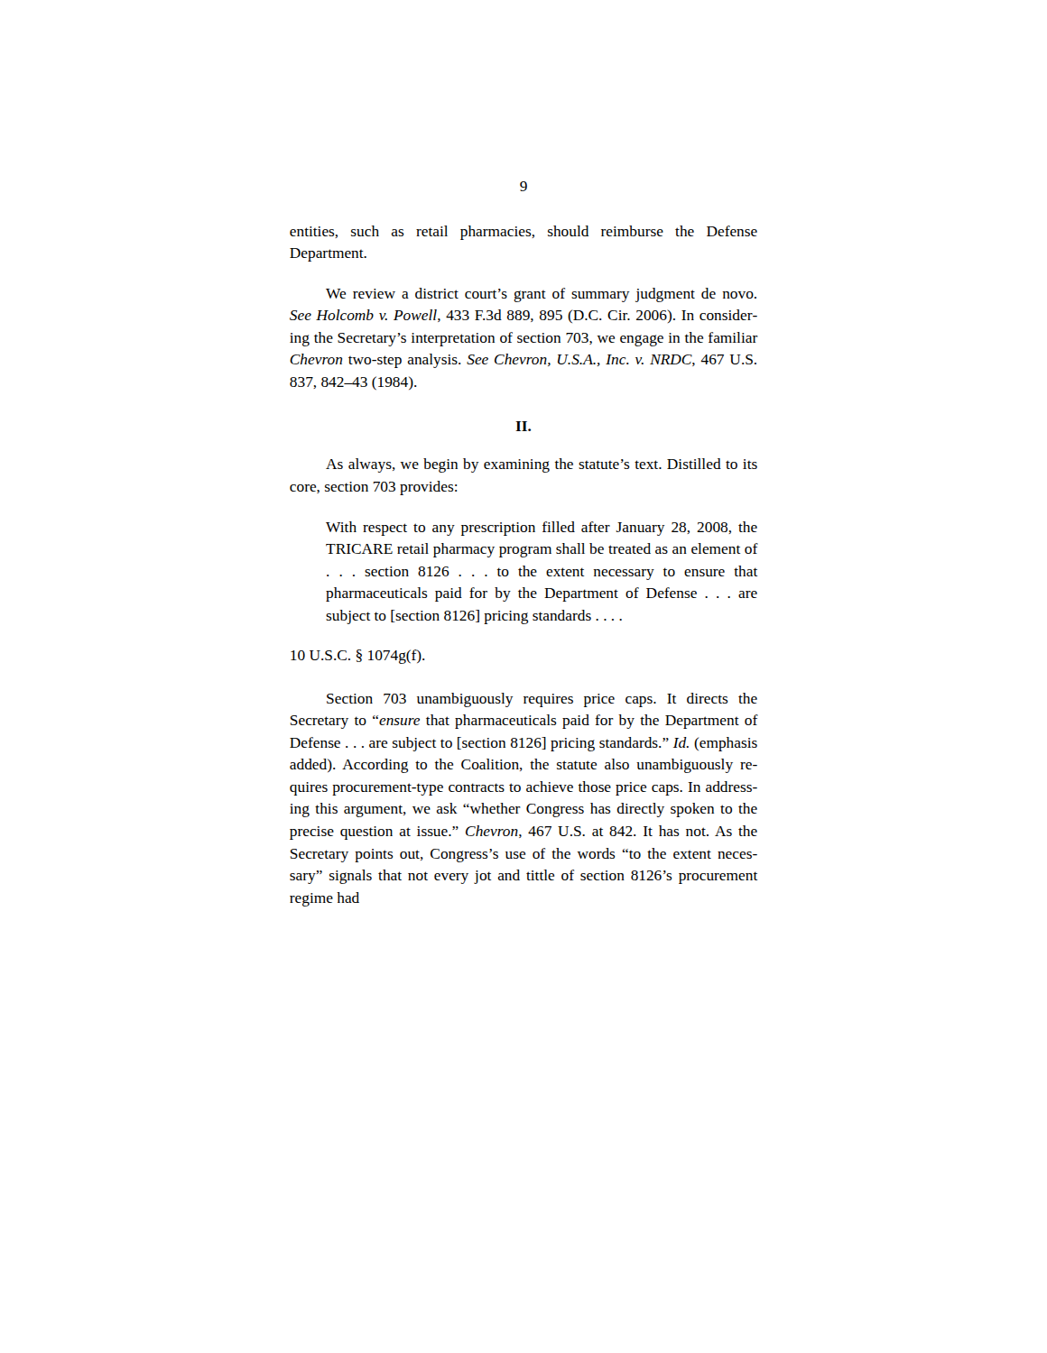9
entities, such as retail pharmacies, should reimburse the Defense Department.
We review a district court’s grant of summary judgment de novo. See Holcomb v. Powell, 433 F.3d 889, 895 (D.C. Cir. 2006). In considering the Secretary’s interpretation of section 703, we engage in the familiar Chevron two-step analysis. See Chevron, U.S.A., Inc. v. NRDC, 467 U.S. 837, 842–43 (1984).
II.
As always, we begin by examining the statute’s text. Distilled to its core, section 703 provides:
With respect to any prescription filled after January 28, 2008, the TRICARE retail pharmacy program shall be treated as an element of . . . section 8126 . . . to the extent necessary to ensure that pharmaceuticals paid for by the Department of Defense . . . are subject to [section 8126] pricing standards . . . .
10 U.S.C. § 1074g(f).
Section 703 unambiguously requires price caps. It directs the Secretary to “ensure that pharmaceuticals paid for by the Department of Defense . . . are subject to [section 8126] pricing standards.” Id. (emphasis added). According to the Coalition, the statute also unambiguously requires procurement-type contracts to achieve those price caps. In addressing this argument, we ask “whether Congress has directly spoken to the precise question at issue.” Chevron, 467 U.S. at 842. It has not. As the Secretary points out, Congress’s use of the words “to the extent necessary” signals that not every jot and tittle of section 8126’s procurement regime had